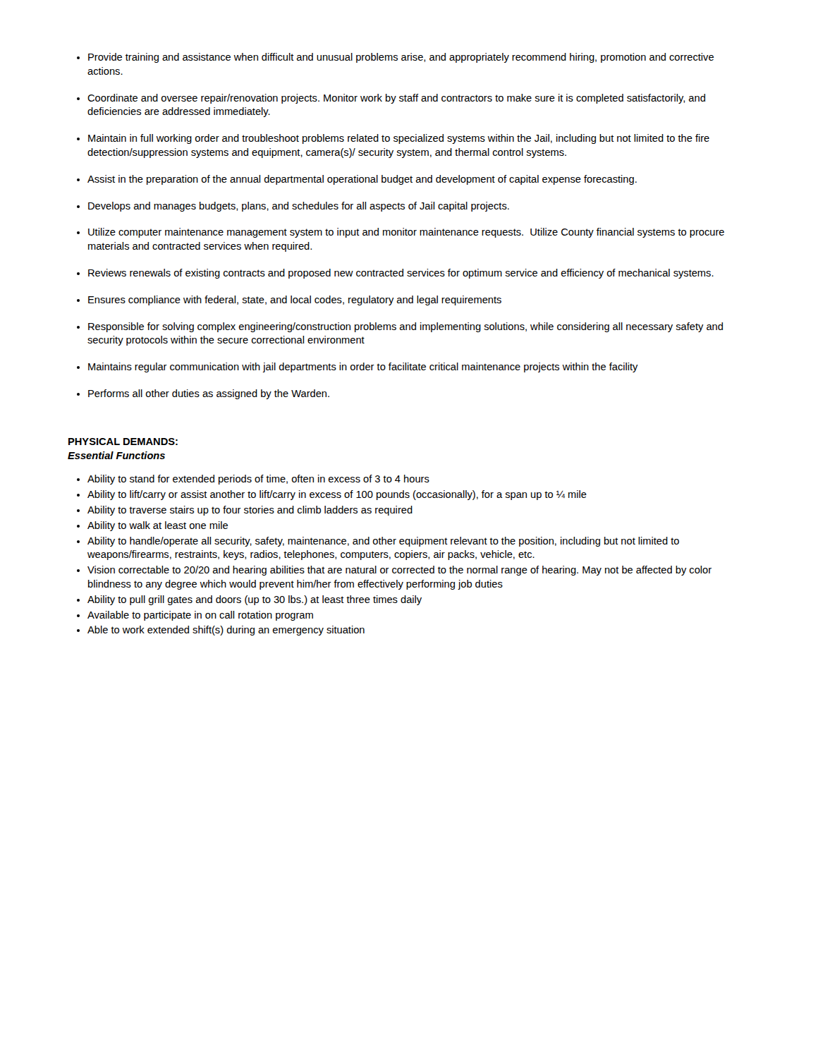Provide training and assistance when difficult and unusual problems arise, and appropriately recommend hiring, promotion and corrective actions.
Coordinate and oversee repair/renovation projects. Monitor work by staff and contractors to make sure it is completed satisfactorily, and deficiencies are addressed immediately.
Maintain in full working order and troubleshoot problems related to specialized systems within the Jail, including but not limited to the fire detection/suppression systems and equipment, camera(s)/ security system, and thermal control systems.
Assist in the preparation of the annual departmental operational budget and development of capital expense forecasting.
Develops and manages budgets, plans, and schedules for all aspects of Jail capital projects.
Utilize computer maintenance management system to input and monitor maintenance requests. Utilize County financial systems to procure materials and contracted services when required.
Reviews renewals of existing contracts and proposed new contracted services for optimum service and efficiency of mechanical systems.
Ensures compliance with federal, state, and local codes, regulatory and legal requirements
Responsible for solving complex engineering/construction problems and implementing solutions, while considering all necessary safety and security protocols within the secure correctional environment
Maintains regular communication with jail departments in order to facilitate critical maintenance projects within the facility
Performs all other duties as assigned by the Warden.
Physical Demands:
Essential Functions
Ability to stand for extended periods of time, often in excess of 3 to 4 hours
Ability to lift/carry or assist another to lift/carry in excess of 100 pounds (occasionally), for a span up to ¼ mile
Ability to traverse stairs up to four stories and climb ladders as required
Ability to walk at least one mile
Ability to handle/operate all security, safety, maintenance, and other equipment relevant to the position, including but not limited to weapons/firearms, restraints, keys, radios, telephones, computers, copiers, air packs, vehicle, etc.
Vision correctable to 20/20 and hearing abilities that are natural or corrected to the normal range of hearing. May not be affected by color blindness to any degree which would prevent him/her from effectively performing job duties
Ability to pull grill gates and doors (up to 30 lbs.) at least three times daily
Available to participate in on call rotation program
Able to work extended shift(s) during an emergency situation